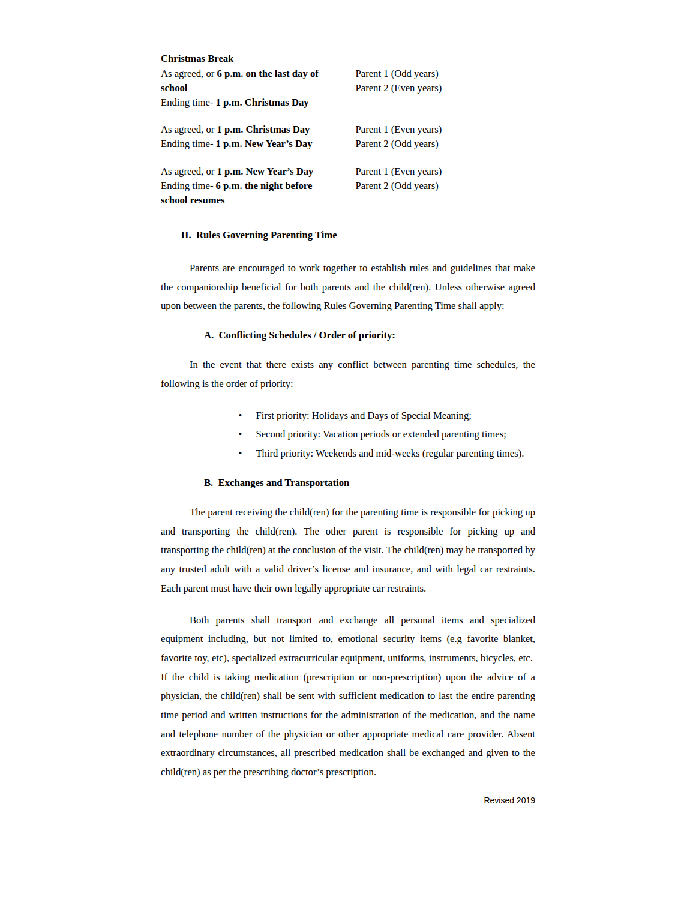Christmas Break
| As agreed, or 6 p.m. on the last day of school Ending time- 1 p.m. Christmas Day | Parent 1 (Odd years) Parent 2 (Even years) |
| As agreed, or 1 p.m. Christmas Day Ending time- 1 p.m. New Year’s Day | Parent 1 (Even years) Parent 2 (Odd years) |
| As agreed, or 1 p.m. New Year’s Day Ending time- 6 p.m. the night before school resumes | Parent 1 (Even years) Parent 2 (Odd years) |
II. Rules Governing Parenting Time
Parents are encouraged to work together to establish rules and guidelines that make the companionship beneficial for both parents and the child(ren). Unless otherwise agreed upon between the parents, the following Rules Governing Parenting Time shall apply:
A. Conflicting Schedules / Order of priority:
In the event that there exists any conflict between parenting time schedules, the following is the order of priority:
First priority: Holidays and Days of Special Meaning;
Second priority: Vacation periods or extended parenting times;
Third priority: Weekends and mid-weeks (regular parenting times).
B. Exchanges and Transportation
The parent receiving the child(ren) for the parenting time is responsible for picking up and transporting the child(ren). The other parent is responsible for picking up and transporting the child(ren) at the conclusion of the visit. The child(ren) may be transported by any trusted adult with a valid driver’s license and insurance, and with legal car restraints. Each parent must have their own legally appropriate car restraints.
Both parents shall transport and exchange all personal items and specialized equipment including, but not limited to, emotional security items (e.g favorite blanket, favorite toy, etc), specialized extracurricular equipment, uniforms, instruments, bicycles, etc. If the child is taking medication (prescription or non-prescription) upon the advice of a physician, the child(ren) shall be sent with sufficient medication to last the entire parenting time period and written instructions for the administration of the medication, and the name and telephone number of the physician or other appropriate medical care provider. Absent extraordinary circumstances, all prescribed medication shall be exchanged and given to the child(ren) as per the prescribing doctor’s prescription.
Revised 2019